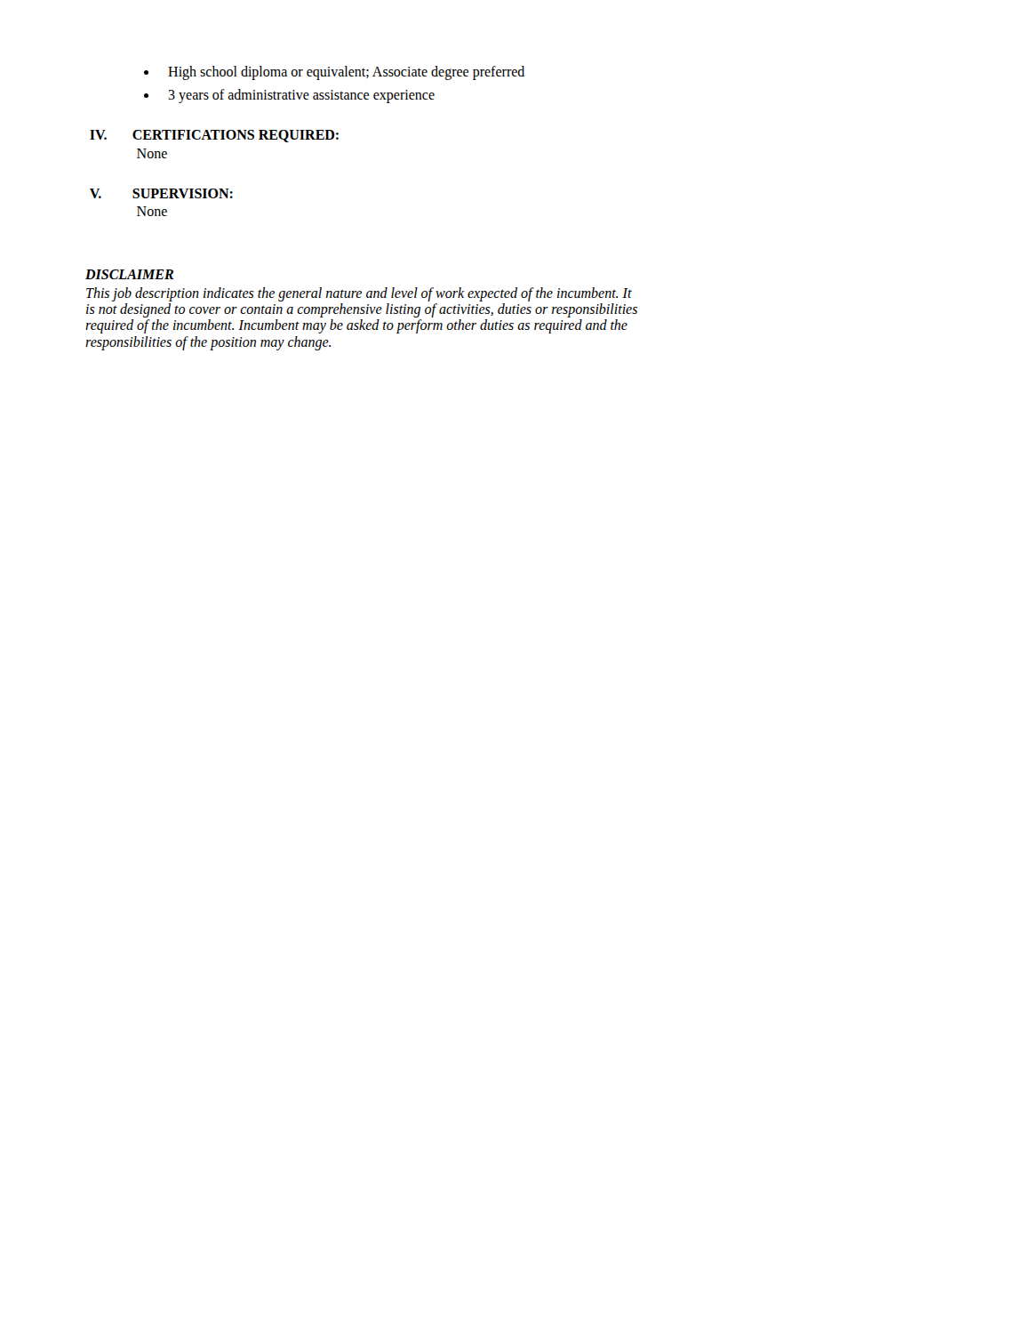High school diploma or equivalent; Associate degree preferred
3 years of administrative assistance experience
IV. CERTIFICATIONS REQUIRED:
None
V. SUPERVISION:
None
DISCLAIMER
This job description indicates the general nature and level of work expected of the incumbent. It is not designed to cover or contain a comprehensive listing of activities, duties or responsibilities required of the incumbent. Incumbent may be asked to perform other duties as required and the responsibilities of the position may change.